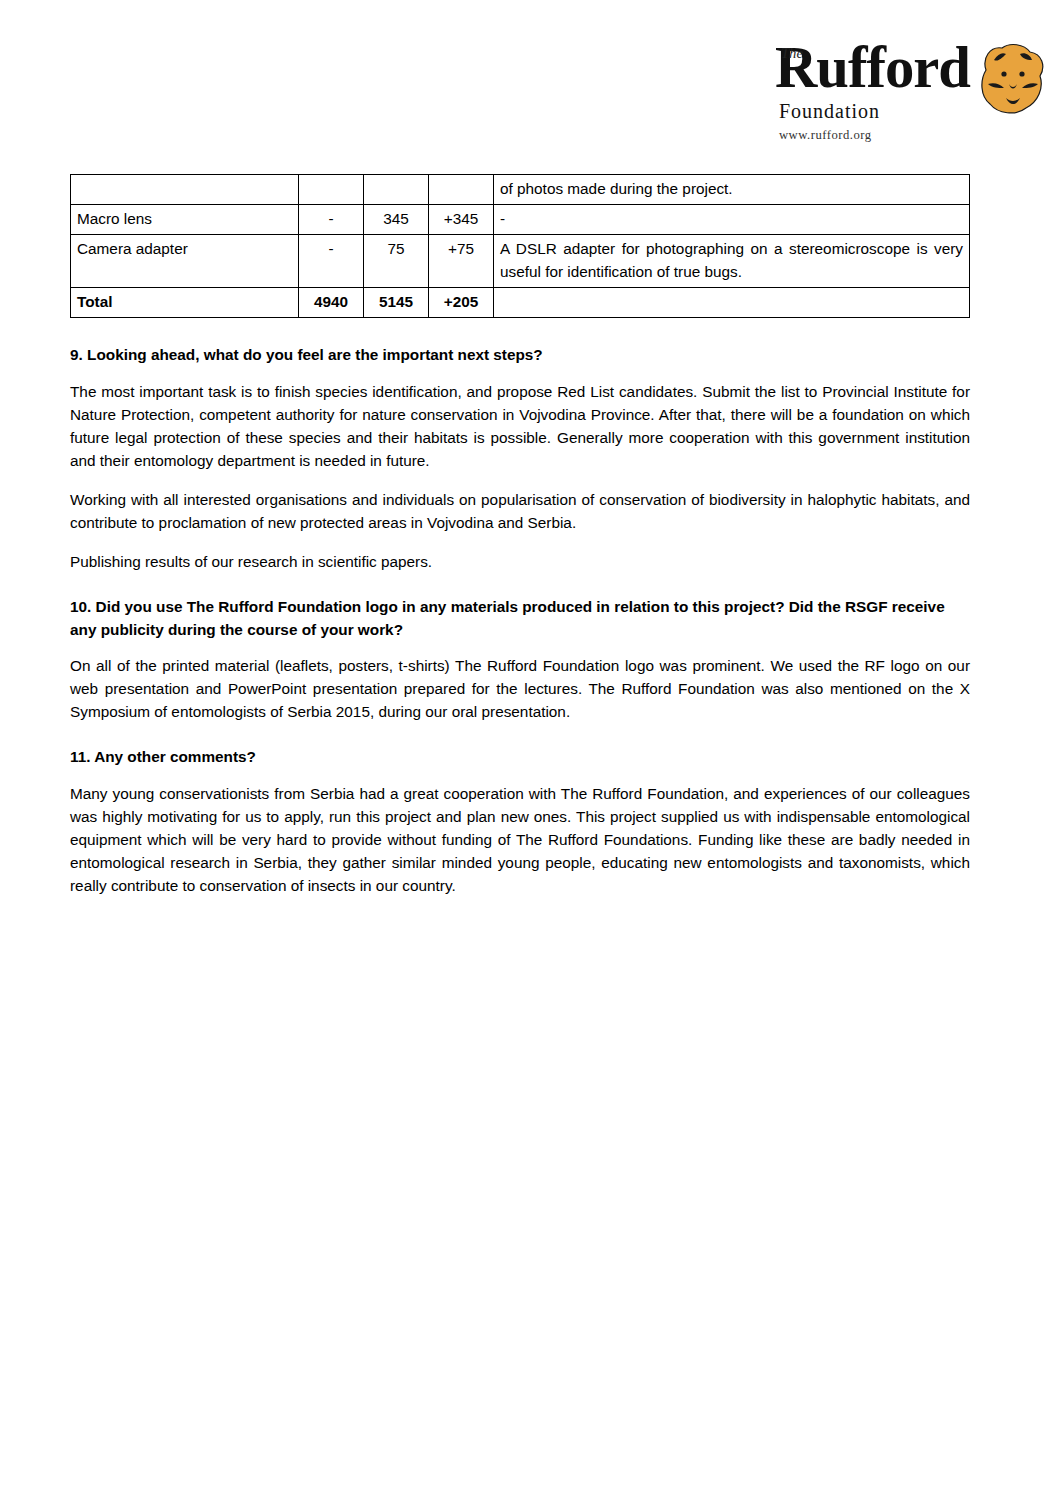The
Rufford
Foundation
www.rufford.org
| | | | | of photos made during the project. |
| Macro lens | - | 345 | +345 | - |
| Camera adapter | - | 75 | +75 | A DSLR adapter for photographing on a stereomicroscope is very useful for identification of true bugs. |
| Total | 4940 | 5145 | +205 | |
9. Looking ahead, what do you feel are the important next steps?
The most important task is to finish species identification, and propose Red List candidates. Submit the list to Provincial Institute for Nature Protection, competent authority for nature conservation in Vojvodina Province. After that, there will be a foundation on which future legal protection of these species and their habitats is possible. Generally more cooperation with this government institution and their entomology department is needed in future.
Working with all interested organisations and individuals on popularisation of conservation of biodiversity in halophytic habitats, and contribute to proclamation of new protected areas in Vojvodina and Serbia.
Publishing results of our research in scientific papers.
10. Did you use The Rufford Foundation logo in any materials produced in relation to this project? Did the RSGF receive any publicity during the course of your work?
On all of the printed material (leaflets, posters, t-shirts) The Rufford Foundation logo was prominent. We used the RF logo on our web presentation and PowerPoint presentation prepared for the lectures. The Rufford Foundation was also mentioned on the X Symposium of entomologists of Serbia 2015, during our oral presentation.
11. Any other comments?
Many young conservationists from Serbia had a great cooperation with The Rufford Foundation, and experiences of our colleagues was highly motivating for us to apply, run this project and plan new ones. This project supplied us with indispensable entomological equipment which will be very hard to provide without funding of The Rufford Foundations. Funding like these are badly needed in entomological research in Serbia, they gather similar minded young people, educating new entomologists and taxonomists, which really contribute to conservation of insects in our country.